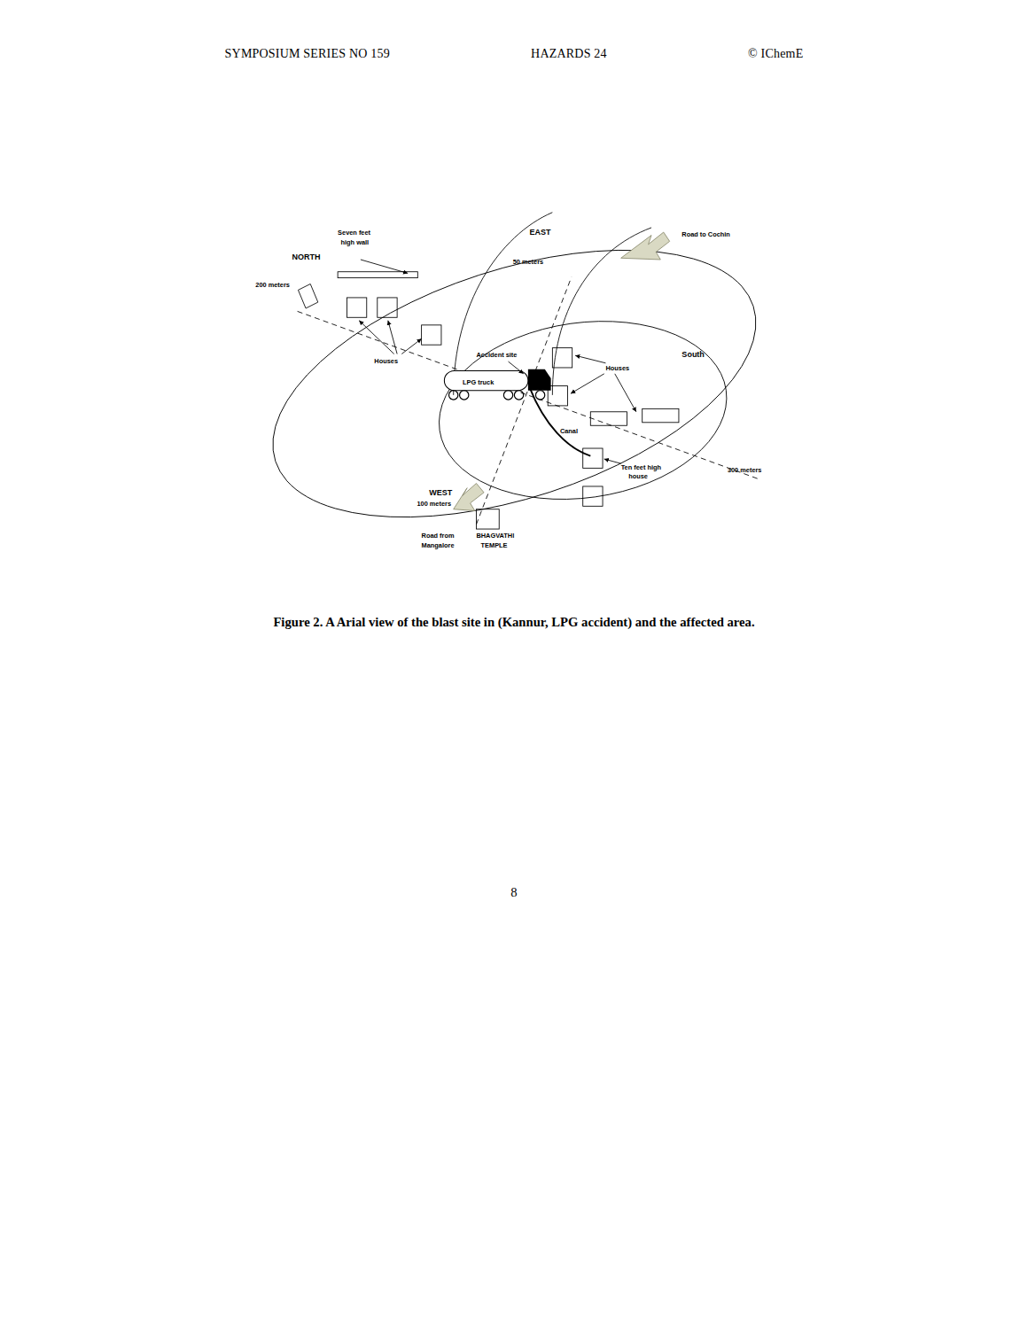Symposium Series No 159 Hazards 24 © IChemE
Seven feet high wall NORTH 200 meters EAST 50 meters Road to Cochin Houses Accident site LPG truck Houses South Canal Ten feet high house 300 meters WEST 100 meters Road from Mangalore BHAGVATHI TEMPLE
Figure 2. A Arial view of the blast site in (Kannur, LPG accident) and the affected area.
8